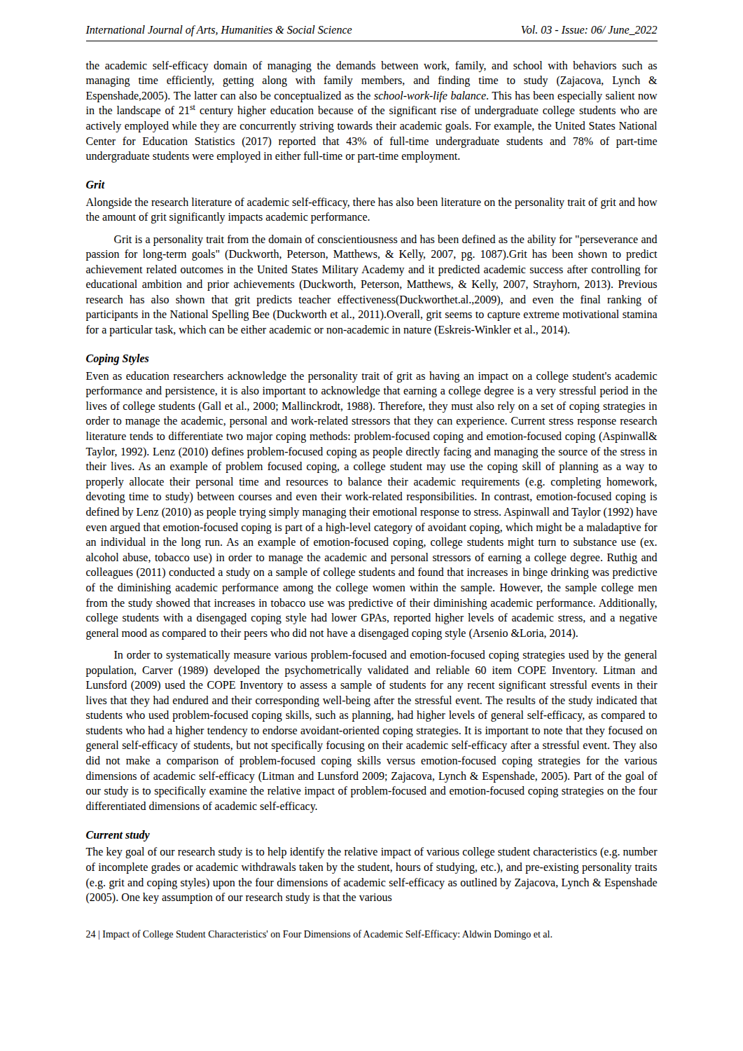International Journal of Arts, Humanities & Social Science
Vol. 03 - Issue: 06/ June_2022
the academic self-efficacy domain of managing the demands between work, family, and school with behaviors such as managing time efficiently, getting along with family members, and finding time to study (Zajacova, Lynch & Espenshade,2005). The latter can also be conceptualized as the school-work-life balance. This has been especially salient now in the landscape of 21st century higher education because of the significant rise of undergraduate college students who are actively employed while they are concurrently striving towards their academic goals. For example, the United States National Center for Education Statistics (2017) reported that 43% of full-time undergraduate students and 78% of part-time undergraduate students were employed in either full-time or part-time employment.
Grit
Alongside the research literature of academic self-efficacy, there has also been literature on the personality trait of grit and how the amount of grit significantly impacts academic performance.
Grit is a personality trait from the domain of conscientiousness and has been defined as the ability for "perseverance and passion for long-term goals" (Duckworth, Peterson, Matthews, & Kelly, 2007, pg. 1087).Grit has been shown to predict achievement related outcomes in the United States Military Academy and it predicted academic success after controlling for educational ambition and prior achievements (Duckworth, Peterson, Matthews, & Kelly, 2007, Strayhorn, 2013). Previous research has also shown that grit predicts teacher effectiveness(Duckworthet.al.,2009), and even the final ranking of participants in the National Spelling Bee (Duckworth et al., 2011).Overall, grit seems to capture extreme motivational stamina for a particular task, which can be either academic or non-academic in nature (Eskreis-Winkler et al., 2014).
Coping Styles
Even as education researchers acknowledge the personality trait of grit as having an impact on a college student's academic performance and persistence, it is also important to acknowledge that earning a college degree is a very stressful period in the lives of college students (Gall et al., 2000; Mallinckrodt, 1988). Therefore, they must also rely on a set of coping strategies in order to manage the academic, personal and work-related stressors that they can experience. Current stress response research literature tends to differentiate two major coping methods: problem-focused coping and emotion-focused coping (Aspinwall& Taylor, 1992). Lenz (2010) defines problem-focused coping as people directly facing and managing the source of the stress in their lives. As an example of problem focused coping, a college student may use the coping skill of planning as a way to properly allocate their personal time and resources to balance their academic requirements (e.g. completing homework, devoting time to study) between courses and even their work-related responsibilities. In contrast, emotion-focused coping is defined by Lenz (2010) as people trying simply managing their emotional response to stress. Aspinwall and Taylor (1992) have even argued that emotion-focused coping is part of a high-level category of avoidant coping, which might be a maladaptive for an individual in the long run. As an example of emotion-focused coping, college students might turn to substance use (ex. alcohol abuse, tobacco use) in order to manage the academic and personal stressors of earning a college degree. Ruthig and colleagues (2011) conducted a study on a sample of college students and found that increases in binge drinking was predictive of the diminishing academic performance among the college women within the sample. However, the sample college men from the study showed that increases in tobacco use was predictive of their diminishing academic performance. Additionally, college students with a disengaged coping style had lower GPAs, reported higher levels of academic stress, and a negative general mood as compared to their peers who did not have a disengaged coping style (Arsenio &Loria, 2014).
In order to systematically measure various problem-focused and emotion-focused coping strategies used by the general population, Carver (1989) developed the psychometrically validated and reliable 60 item COPE Inventory. Litman and Lunsford (2009) used the COPE Inventory to assess a sample of students for any recent significant stressful events in their lives that they had endured and their corresponding well-being after the stressful event. The results of the study indicated that students who used problem-focused coping skills, such as planning, had higher levels of general self-efficacy, as compared to students who had a higher tendency to endorse avoidant-oriented coping strategies. It is important to note that they focused on general self-efficacy of students, but not specifically focusing on their academic self-efficacy after a stressful event. They also did not make a comparison of problem-focused coping skills versus emotion-focused coping strategies for the various dimensions of academic self-efficacy (Litman and Lunsford 2009; Zajacova, Lynch & Espenshade, 2005). Part of the goal of our study is to specifically examine the relative impact of problem-focused and emotion-focused coping strategies on the four differentiated dimensions of academic self-efficacy.
Current study
The key goal of our research study is to help identify the relative impact of various college student characteristics (e.g. number of incomplete grades or academic withdrawals taken by the student, hours of studying, etc.), and pre-existing personality traits (e.g. grit and coping styles) upon the four dimensions of academic self-efficacy as outlined by Zajacova, Lynch & Espenshade (2005). One key assumption of our research study is that the various
24 | Impact of College Student Characteristics' on Four Dimensions of Academic Self-Efficacy: Aldwin Domingo et al.